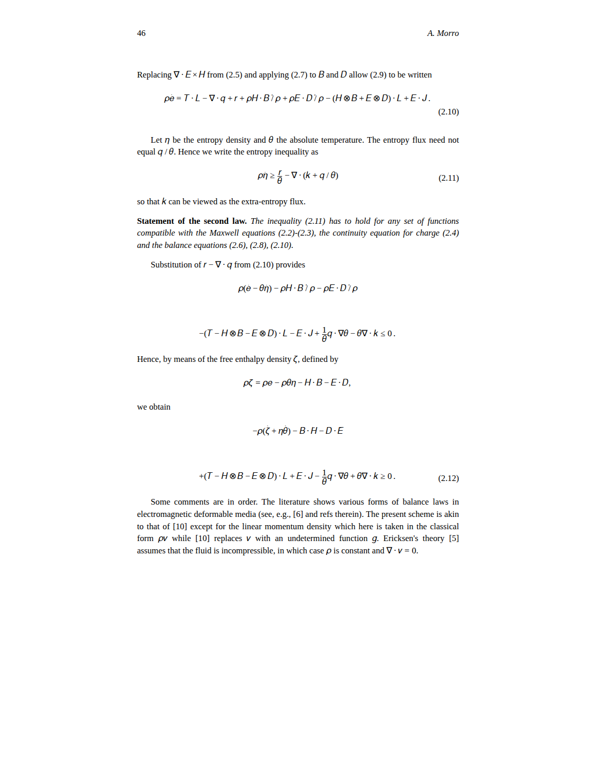46 A. Morro
Replacing ∇·E×H from (2.5) and applying (2.7) to B and D allow (2.9) to be written
ρe˙ = T·L − ∇·q +r + ρH· B/ρ˙ + ρE· D/ρ˙ − (H⊗B +E⊗D) ·L +E·J.
(2.10)
Let η be the entropy density and θ the absolute temperature. The entropy flux need not equal q/θ. Hence we write the entropy inequality as
ρη˙ ≥ rθ − ∇· (k+q/θ)
(2.11)
so that k can be viewed as the extra-entropy flux.
Statement of the second law. The inequality (2.11) has to hold for any set of functions compatible with the Maxwell equations (2.2)-(2.3), the continuity equation for charge (2.4) and the balance equations (2.6), (2.8), (2.10).
Substitution of r−∇·q from (2.10) provides
ρ(e˙−θη˙) − ρH· B/ρ˙ − ρE· D/ρ˙
−( T−H⊗B −E⊗D )·L −E·J + 1θ q·∇θ −θ∇·k ≤0.
Hence, by means of the free enthalpy density ζ, defined by
ρζ=ρe −ρθη −H·B −E·D,
we obtain
−ρ( ζ˙ +ηθ˙ ) −B· H˙ −D· E˙
+( T−H⊗B −E⊗D )·L +E·J − 1θ q·∇θ +θ∇·k ≥0.
(2.12)
Some comments are in order. The literature shows various forms of balance laws in electromagnetic deformable media (see, e.g., [6] and refs therein). The present scheme is akin to that of [10] except for the linear momentum density which here is taken in the classical form ρv while [10] replaces v with an undetermined function g. Ericksen's theory [5] assumes that the fluid is incompressible, in which case ρ is constant and ∇·v=0.